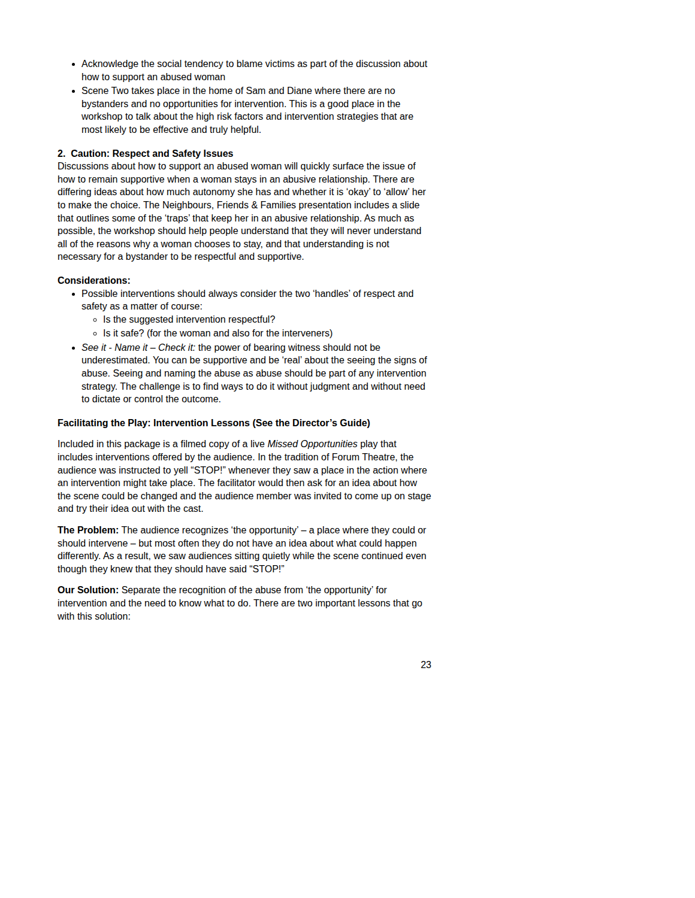Acknowledge the social tendency to blame victims as part of the discussion about how to support an abused woman
Scene Two takes place in the home of Sam and Diane where there are no bystanders and no opportunities for intervention. This is a good place in the workshop to talk about the high risk factors and intervention strategies that are most likely to be effective and truly helpful.
2. Caution: Respect and Safety Issues
Discussions about how to support an abused woman will quickly surface the issue of how to remain supportive when a woman stays in an abusive relationship. There are differing ideas about how much autonomy she has and whether it is ‘okay’ to ‘allow’ her to make the choice. The Neighbours, Friends & Families presentation includes a slide that outlines some of the ‘traps’ that keep her in an abusive relationship. As much as possible, the workshop should help people understand that they will never understand all of the reasons why a woman chooses to stay, and that understanding is not necessary for a bystander to be respectful and supportive.
Considerations:
Possible interventions should always consider the two ‘handles’ of respect and safety as a matter of course:
Is the suggested intervention respectful?
Is it safe? (for the woman and also for the interveners)
See it - Name it – Check it: the power of bearing witness should not be underestimated. You can be supportive and be ‘real’ about the seeing the signs of abuse. Seeing and naming the abuse as abuse should be part of any intervention strategy. The challenge is to find ways to do it without judgment and without need to dictate or control the outcome.
Facilitating the Play: Intervention Lessons (See the Director’s Guide)
Included in this package is a filmed copy of a live Missed Opportunities play that includes interventions offered by the audience. In the tradition of Forum Theatre, the audience was instructed to yell “STOP!” whenever they saw a place in the action where an intervention might take place. The facilitator would then ask for an idea about how the scene could be changed and the audience member was invited to come up on stage and try their idea out with the cast.
The Problem: The audience recognizes ‘the opportunity’ – a place where they could or should intervene – but most often they do not have an idea about what could happen differently. As a result, we saw audiences sitting quietly while the scene continued even though they knew that they should have said “STOP!”
Our Solution: Separate the recognition of the abuse from ‘the opportunity’ for intervention and the need to know what to do. There are two important lessons that go with this solution:
23